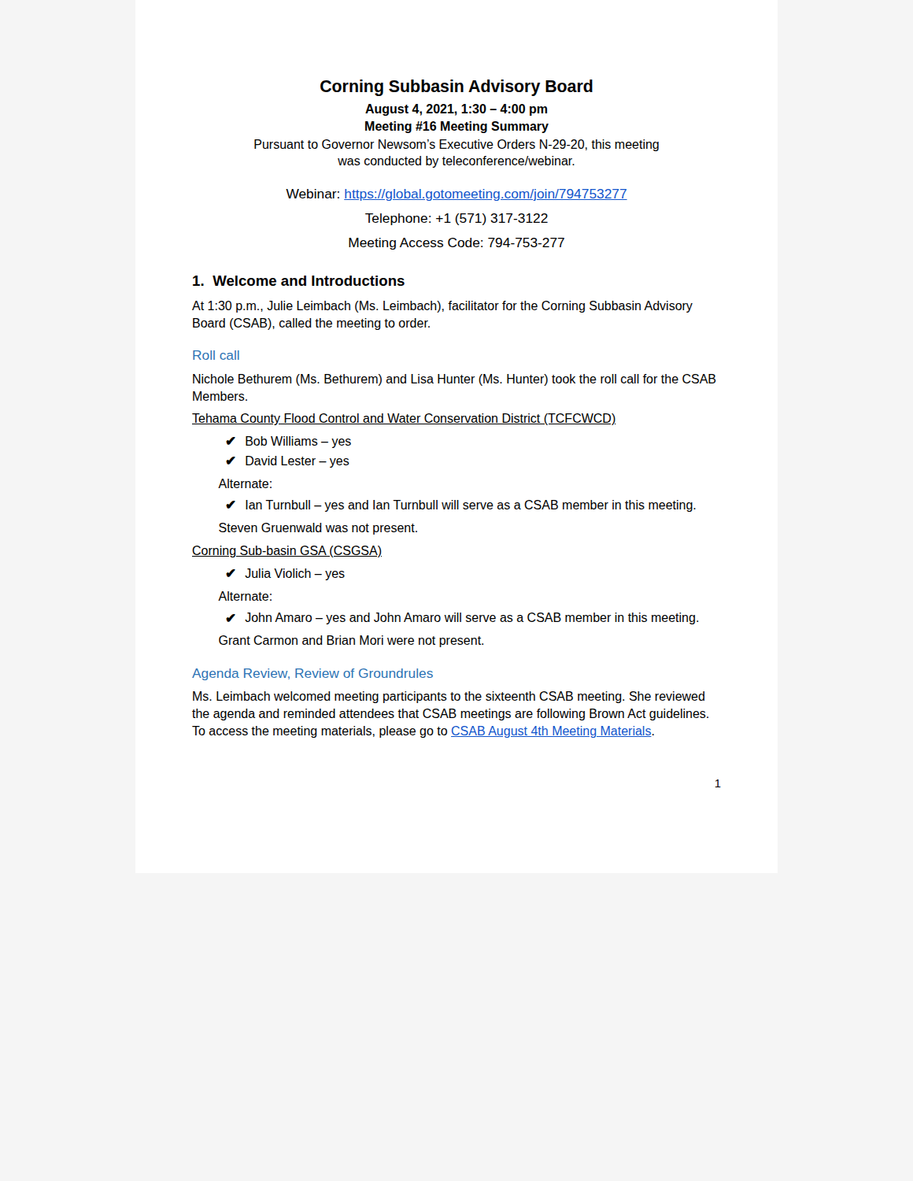Corning Subbasin Advisory Board
August 4, 2021, 1:30 – 4:00 pm
Meeting #16 Meeting Summary
Pursuant to Governor Newsom’s Executive Orders N-29-20, this meeting
was conducted by teleconference/webinar.
Webinar: https://global.gotomeeting.com/join/794753277
Telephone: +1 (571) 317-3122
Meeting Access Code: 794-753-277
1. Welcome and Introductions
At 1:30 p.m., Julie Leimbach (Ms. Leimbach), facilitator for the Corning Subbasin Advisory Board (CSAB), called the meeting to order.
Roll call
Nichole Bethurem (Ms. Bethurem) and Lisa Hunter (Ms. Hunter) took the roll call for the CSAB Members.
Tehama County Flood Control and Water Conservation District (TCFCWCD)
Bob Williams – yes
David Lester – yes
Alternate:
Ian Turnbull – yes and Ian Turnbull will serve as a CSAB member in this meeting.
Steven Gruenwald was not present.
Corning Sub-basin GSA (CSGSA)
Julia Violich – yes
Alternate:
John Amaro – yes and John Amaro will serve as a CSAB member in this meeting.
Grant Carmon and Brian Mori were not present.
Agenda Review, Review of Groundrules
Ms. Leimbach welcomed meeting participants to the sixteenth CSAB meeting. She reviewed the agenda and reminded attendees that CSAB meetings are following Brown Act guidelines. To access the meeting materials, please go to CSAB August 4th Meeting Materials.
1